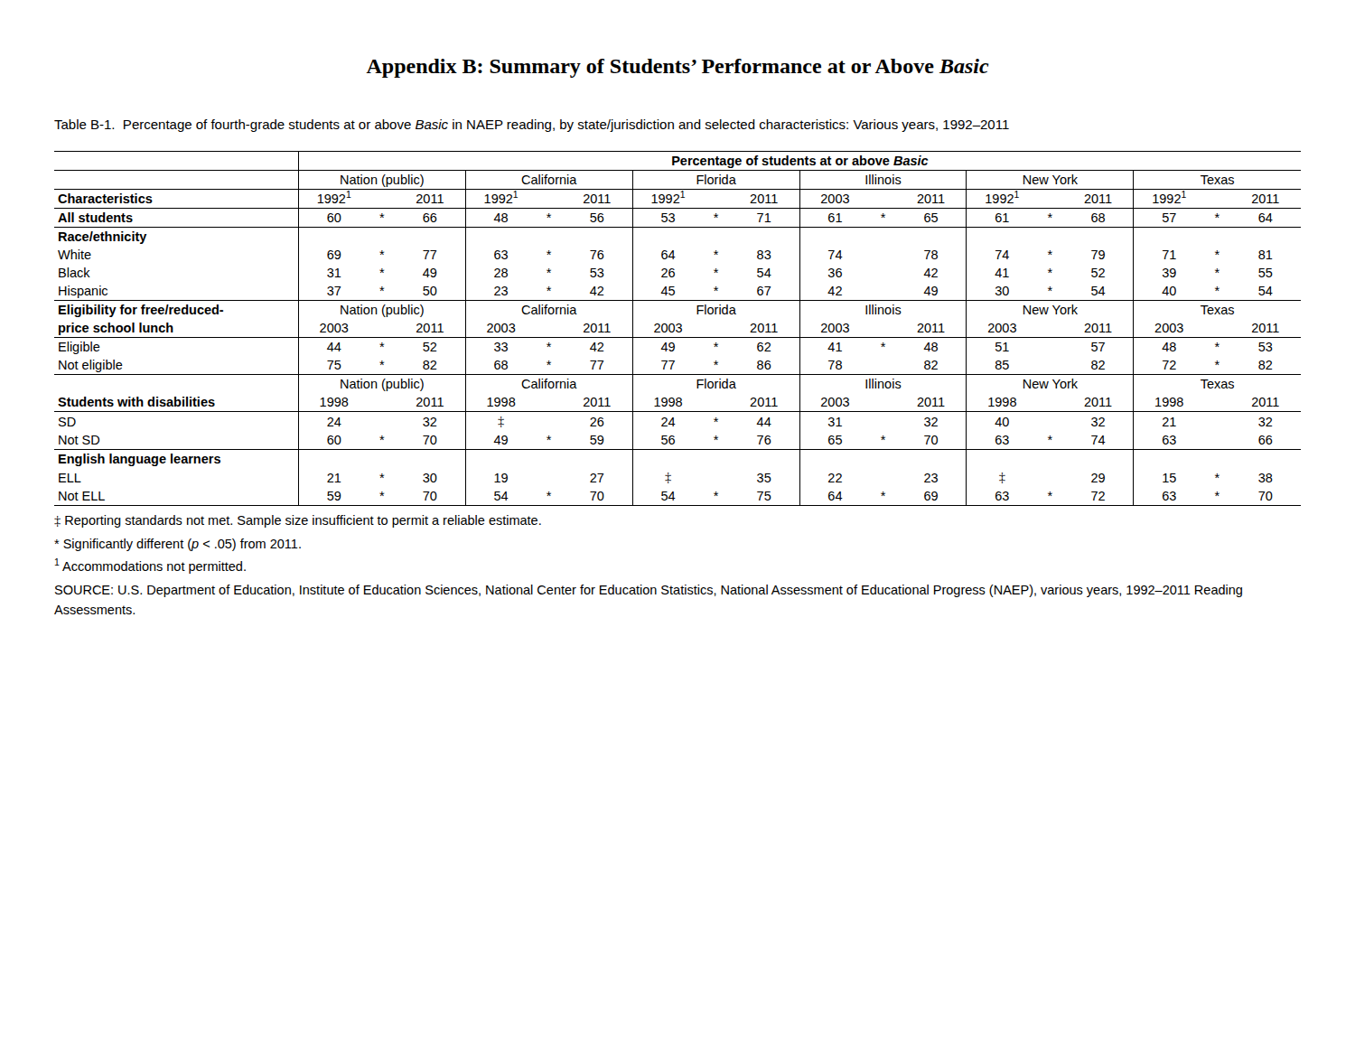Appendix B: Summary of Students’ Performance at or Above Basic
Table B-1. Percentage of fourth-grade students at or above Basic in NAEP reading, by state/jurisdiction and selected characteristics: Various years, 1992–2011
| | Percentage of students at or above Basic |
| | Nation (public) | California | Florida | Illinois | New York | Texas |
| Characteristics | 1992 1 | | 2011 | 1992 1 | | 2011 | 1992 1 | | 2011 | 2003 | | 2011 | 1992 1 | | 2011 | 1992 1 | | 2011 |
| All students | 60 | * | 66 | 48 | * | 56 | 53 | * | 71 | 61 | * | 65 | 61 | * | 68 | 57 | * | 64 |
| Race/ethnicity | | | | | | | | | | | | | | | | | | |
| White | 69 | * | 77 | 63 | * | 76 | 64 | * | 83 | 74 | | 78 | 74 | * | 79 | 71 | * | 81 |
| Black | 31 | * | 49 | 28 | * | 53 | 26 | * | 54 | 36 | | 42 | 41 | * | 52 | 39 | * | 55 |
| Hispanic | 37 | * | 50 | 23 | * | 42 | 45 | * | 67 | 42 | | 49 | 30 | * | 54 | 40 | * | 54 |
| Eligibility for free/reduced- | Nation (public) | California | Florida | Illinois | New York | Texas |
| price school lunch | 2003 | | 2011 | 2003 | | 2011 | 2003 | | 2011 | 2003 | | 2011 | 2003 | | 2011 | 2003 | | 2011 |
| Eligible | 44 | * | 52 | 33 | * | 42 | 49 | * | 62 | 41 | * | 48 | 51 | | 57 | 48 | * | 53 |
| Not eligible | 75 | * | 82 | 68 | * | 77 | 77 | * | 86 | 78 | | 82 | 85 | | 82 | 72 | * | 82 |
| | Nation (public) | California | Florida | Illinois | New York | Texas |
| Students with disabilities | 1998 | | 2011 | 1998 | | 2011 | 1998 | | 2011 | 2003 | | 2011 | 1998 | | 2011 | 1998 | | 2011 |
| SD | 24 | | 32 | ‡ | | 26 | 24 | * | 44 | 31 | | 32 | 40 | | 32 | 21 | | 32 |
| Not SD | 60 | * | 70 | 49 | * | 59 | 56 | * | 76 | 65 | * | 70 | 63 | * | 74 | 63 | | 66 |
| English language learners | | | | | | | | | | | | | | | | | | |
| ELL | 21 | * | 30 | 19 | | 27 | ‡ | | 35 | 22 | | 23 | ‡ | | 29 | 15 | * | 38 |
| Not ELL | 59 | * | 70 | 54 | * | 70 | 54 | * | 75 | 64 | * | 69 | 63 | * | 72 | 63 | * | 70 |
‡ Reporting standards not met. Sample size insufficient to permit a reliable estimate.
* Significantly different (p < .05) from 2011.
1 Accommodations not permitted.
SOURCE: U.S. Department of Education, Institute of Education Sciences, National Center for Education Statistics, National Assessment of Educational Progress (NAEP), various years, 1992–2011 Reading Assessments.